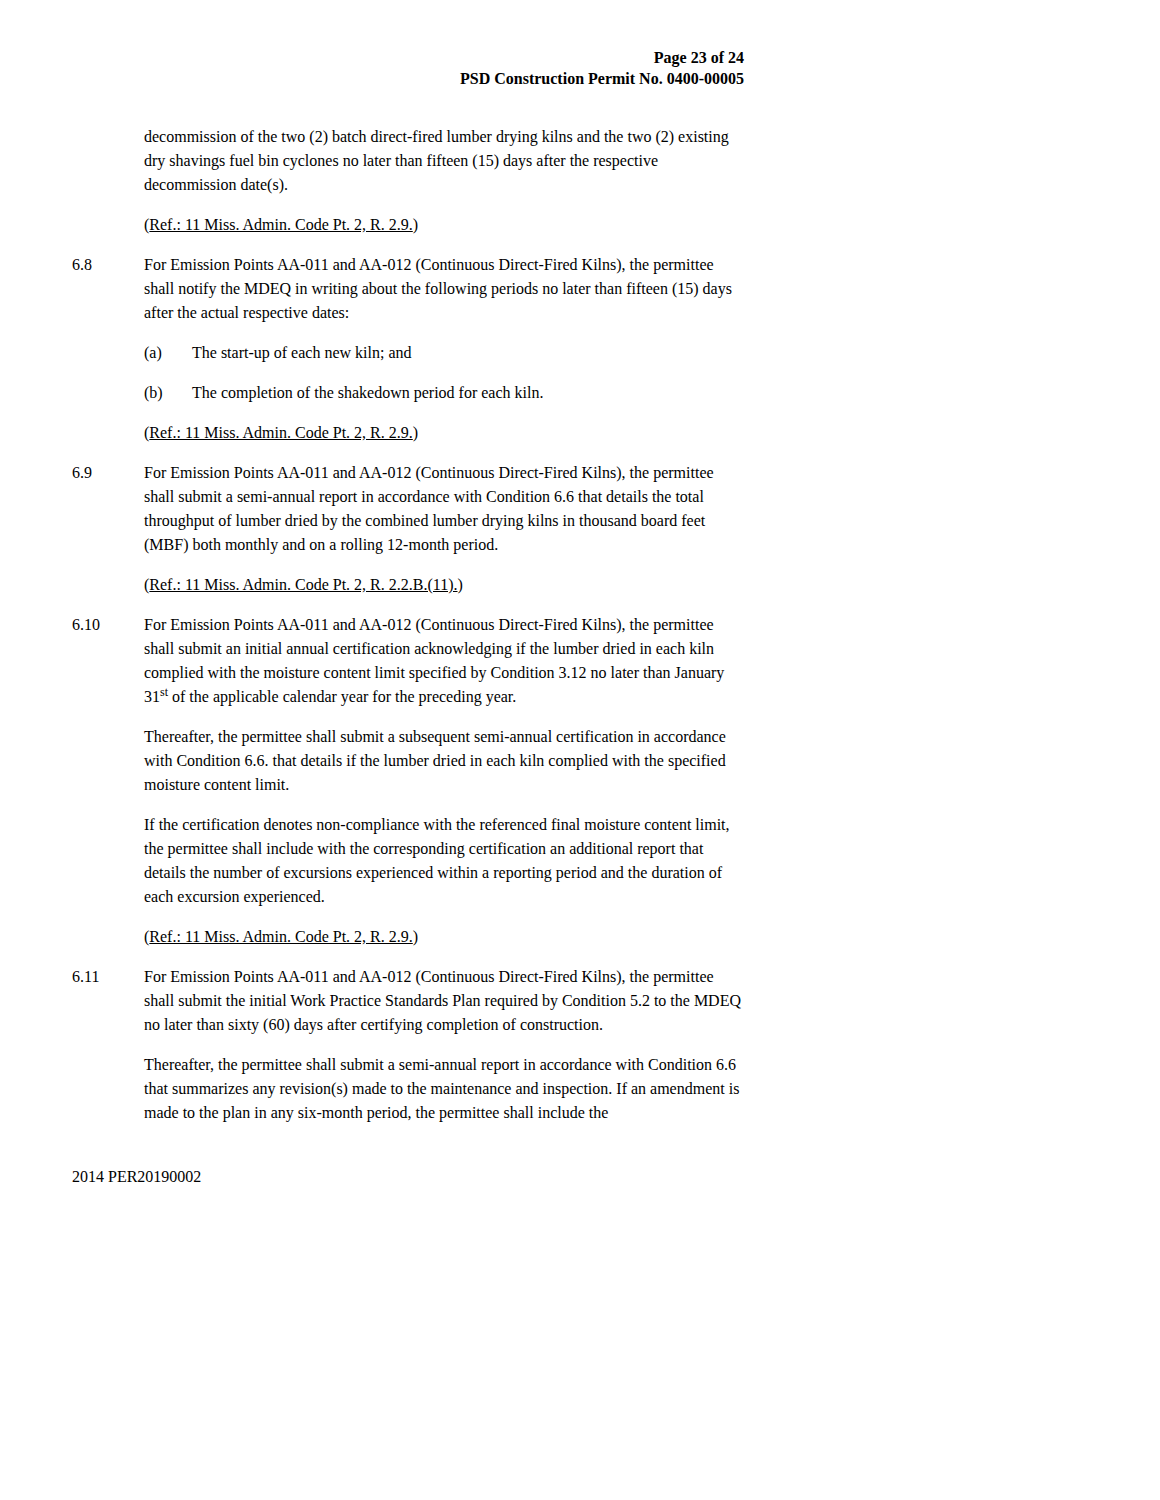Page 23 of 24
PSD Construction Permit No. 0400-00005
decommission of the two (2) batch direct-fired lumber drying kilns and the two (2) existing dry shavings fuel bin cyclones no later than fifteen (15) days after the respective decommission date(s).
(Ref.: 11 Miss. Admin. Code Pt. 2, R. 2.9.)
6.8
For Emission Points AA-011 and AA-012 (Continuous Direct-Fired Kilns), the permittee shall notify the MDEQ in writing about the following periods no later than fifteen (15) days after the actual respective dates:
(a)
The start-up of each new kiln; and
(b)
The completion of the shakedown period for each kiln.
(Ref.: 11 Miss. Admin. Code Pt. 2, R. 2.9.)
6.9
For Emission Points AA-011 and AA-012 (Continuous Direct-Fired Kilns), the permittee shall submit a semi-annual report in accordance with Condition 6.6 that details the total throughput of lumber dried by the combined lumber drying kilns in thousand board feet (MBF) both monthly and on a rolling 12-month period.
(Ref.: 11 Miss. Admin. Code Pt. 2, R. 2.2.B.(11).)
6.10
For Emission Points AA-011 and AA-012 (Continuous Direct-Fired Kilns), the permittee shall submit an initial annual certification acknowledging if the lumber dried in each kiln complied with the moisture content limit specified by Condition 3.12 no later than January 31st of the applicable calendar year for the preceding year.
Thereafter, the permittee shall submit a subsequent semi-annual certification in accordance with Condition 6.6. that details if the lumber dried in each kiln complied with the specified moisture content limit.
If the certification denotes non-compliance with the referenced final moisture content limit, the permittee shall include with the corresponding certification an additional report that details the number of excursions experienced within a reporting period and the duration of each excursion experienced.
(Ref.: 11 Miss. Admin. Code Pt. 2, R. 2.9.)
6.11
For Emission Points AA-011 and AA-012 (Continuous Direct-Fired Kilns), the permittee shall submit the initial Work Practice Standards Plan required by Condition 5.2 to the MDEQ no later than sixty (60) days after certifying completion of construction.
Thereafter, the permittee shall submit a semi-annual report in accordance with Condition 6.6 that summarizes any revision(s) made to the maintenance and inspection. If an amendment is made to the plan in any six-month period, the permittee shall include the
2014 PER20190002